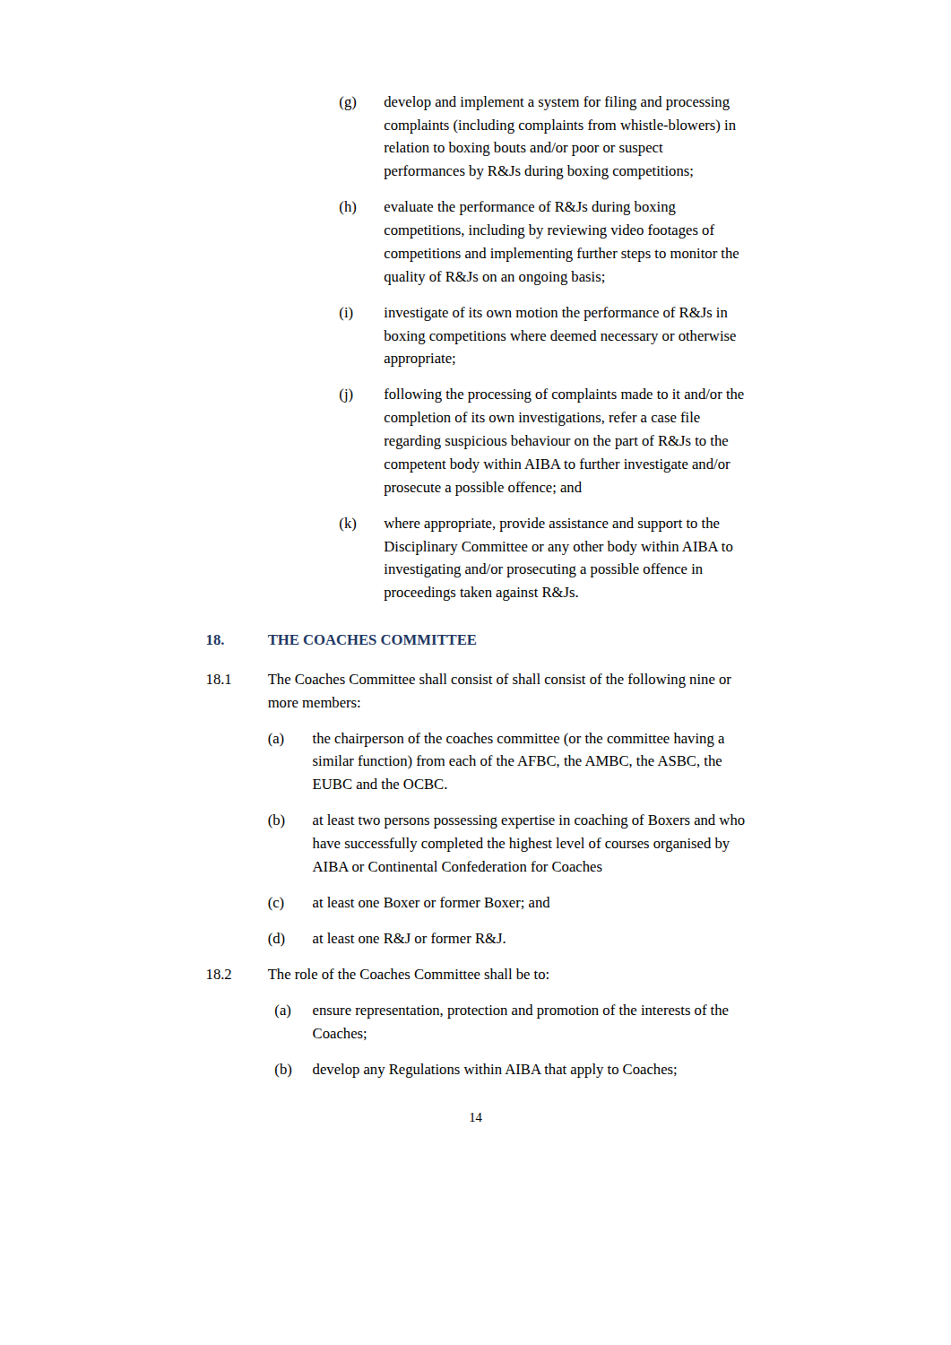(g)
develop and implement a system for filing and processing complaints (including complaints from whistle-blowers) in relation to boxing bouts and/or poor or suspect performances by R&Js during boxing competitions;
(h)
evaluate the performance of R&Js during boxing competitions, including by reviewing video footages of competitions and implementing further steps to monitor the quality of R&Js on an ongoing basis;
(i)
investigate of its own motion the performance of R&Js in boxing competitions where deemed necessary or otherwise appropriate;
(j)
following the processing of complaints made to it and/or the completion of its own investigations, refer a case file regarding suspicious behaviour on the part of R&Js to the competent body within AIBA to further investigate and/or prosecute a possible offence; and
(k)
where appropriate, provide assistance and support to the Disciplinary Committee or any other body within AIBA to investigating and/or prosecuting a possible offence in proceedings taken against R&Js.
18. THE COACHES COMMITTEE
18.1
The Coaches Committee shall consist of shall consist of the following nine or more members:
(a)
the chairperson of the coaches committee (or the committee having a similar function) from each of the AFBC, the AMBC, the ASBC, the EUBC and the OCBC.
(b)
at least two persons possessing expertise in coaching of Boxers and who have successfully completed the highest level of courses organised by AIBA or Continental Confederation for Coaches
(c)
at least one Boxer or former Boxer; and
(d)
at least one R&J or former R&J.
18.2
The role of the Coaches Committee shall be to:
(a)
ensure representation, protection and promotion of the interests of the Coaches;
(b)
develop any Regulations within AIBA that apply to Coaches;
14